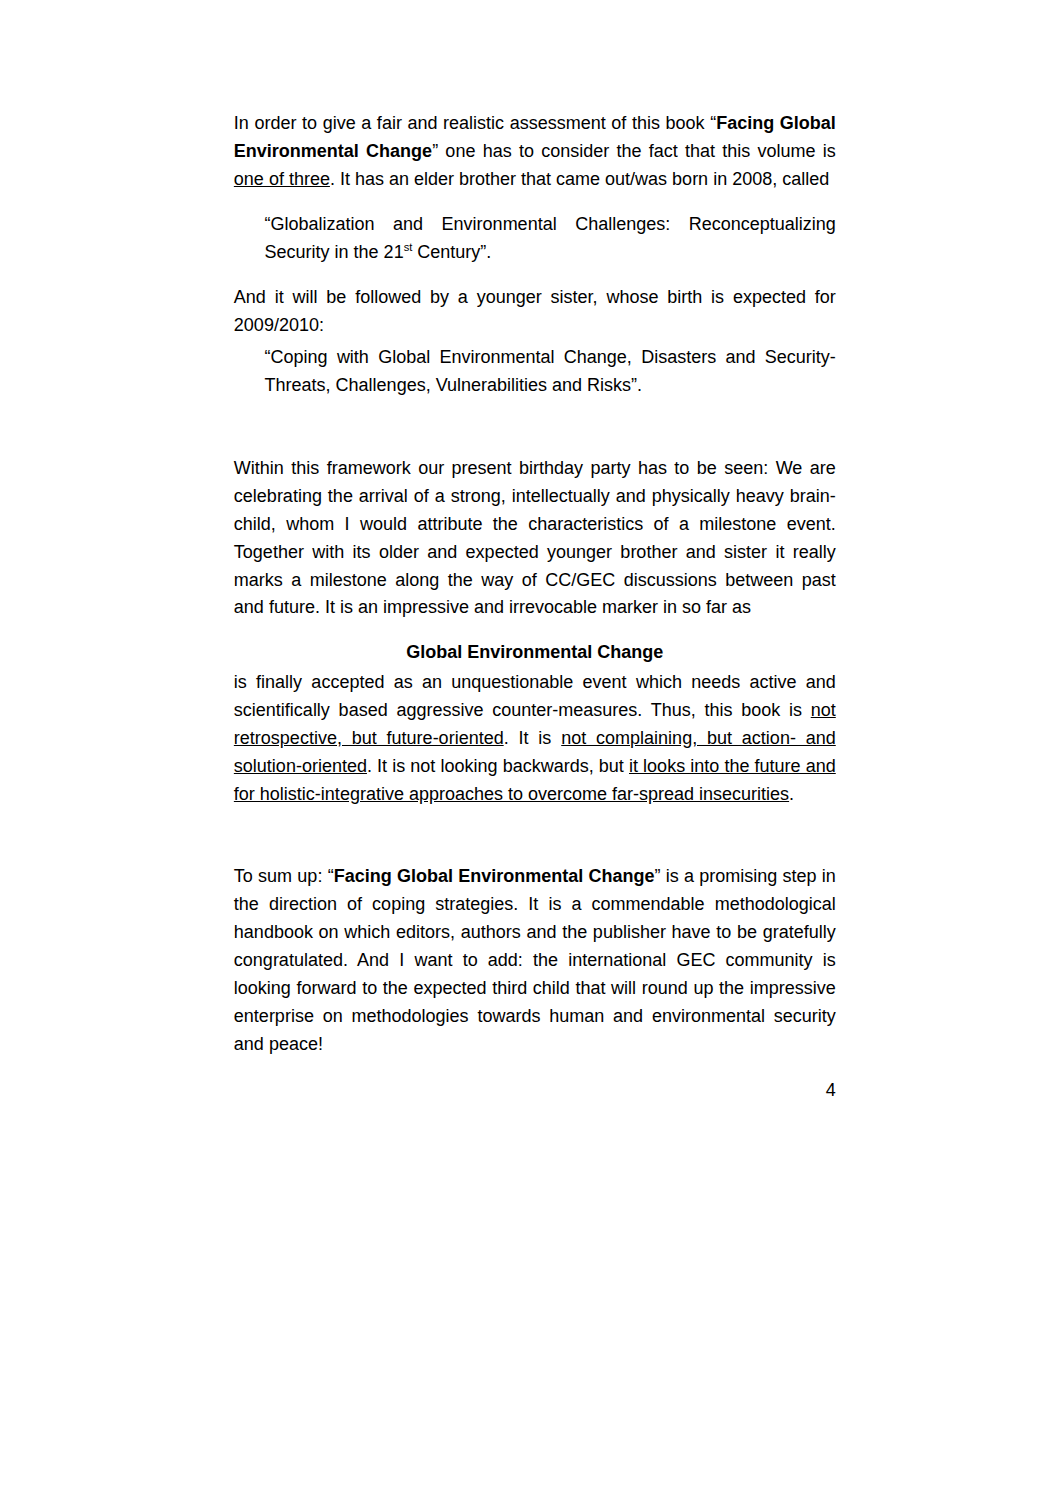In order to give a fair and realistic assessment of this book “Facing Global Environmental Change” one has to consider the fact that this volume is one of three. It has an elder brother that came out/was born in 2008, called
“Globalization and Environmental Challenges: Reconceptualizing Security in the 21st Century”.
And it will be followed by a younger sister, whose birth is expected for 2009/2010:
“Coping with Global Environmental Change, Disasters and Security-Threats, Challenges, Vulnerabilities and Risks”.
Within this framework our present birthday party has to be seen: We are celebrating the arrival of a strong, intellectually and physically heavy brain-child, whom I would attribute the characteristics of a milestone event. Together with its older and expected younger brother and sister it really marks a milestone along the way of CC/GEC discussions between past and future. It is an impressive and irrevocable marker in so far as
Global Environmental Change
is finally accepted as an unquestionable event which needs active and scientifically based aggressive counter-measures. Thus, this book is not retrospective, but future-oriented. It is not complaining, but action- and solution-oriented. It is not looking backwards, but it looks into the future and for holistic-integrative approaches to overcome far-spread insecurities.
To sum up: “Facing Global Environmental Change” is a promising step in the direction of coping strategies. It is a commendable methodological handbook on which editors, authors and the publisher have to be gratefully congratulated. And I want to add: the international GEC community is looking forward to the expected third child that will round up the impressive enterprise on methodologies towards human and environmental security and peace!
4